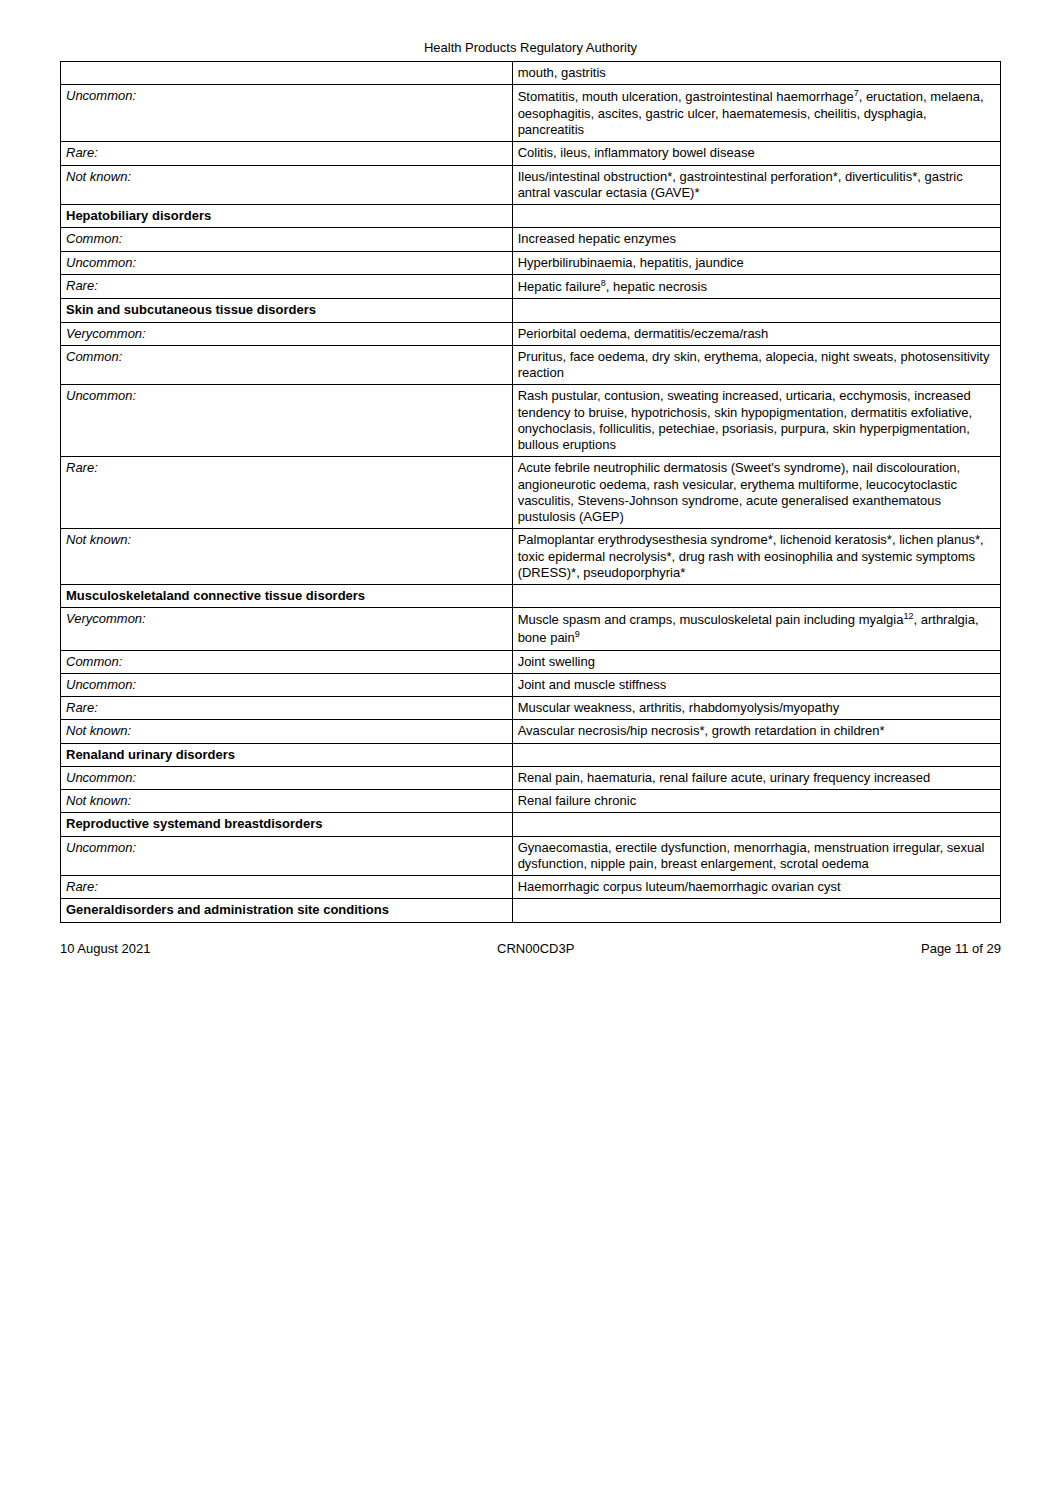Health Products Regulatory Authority
| | mouth, gastritis |
| Uncommon: | Stomatitis, mouth ulceration, gastrointestinal haemorrhage 7 , eructation, melaena, oesophagitis, ascites, gastric ulcer, haematemesis, cheilitis, dysphagia, pancreatitis |
| Rare: | Colitis, ileus, inflammatory bowel disease |
| Not known: | Ileus/intestinal obstruction*, gastrointestinal perforation*, diverticulitis*, gastric antral vascular ectasia (GAVE)* |
| Hepatobiliary disorders | |
| Common: | Increased hepatic enzymes |
| Uncommon: | Hyperbilirubinaemia, hepatitis, jaundice |
| Rare: | Hepatic failure 8 , hepatic necrosis |
| Skin and subcutaneous tissue disorders | |
| Verycommon: | Periorbital oedema, dermatitis/eczema/rash |
| Common: | Pruritus, face oedema, dry skin, erythema, alopecia, night sweats, photosensitivity reaction |
| Uncommon: | Rash pustular, contusion, sweating increased, urticaria, ecchymosis, increased tendency to bruise, hypotrichosis, skin hypopigmentation, dermatitis exfoliative, onychoclasis, folliculitis, petechiae, psoriasis, purpura, skin hyperpigmentation, bullous eruptions |
| Rare: | Acute febrile neutrophilic dermatosis (Sweet's syndrome), nail discolouration, angioneurotic oedema, rash vesicular, erythema multiforme, leucocytoclastic vasculitis, Stevens-Johnson syndrome, acute generalised exanthematous pustulosis (AGEP) |
| Not known: | Palmoplantar erythrodysesthesia syndrome*, lichenoid keratosis*, lichen planus*, toxic epidermal necrolysis*, drug rash with eosinophilia and systemic symptoms (DRESS)*, pseudoporphyria* |
| Musculoskeletaland connective tissue disorders | |
| Verycommon: | Muscle spasm and cramps, musculoskeletal pain including myalgia 12 , arthralgia, bone pain 9 |
| Common: | Joint swelling |
| Uncommon: | Joint and muscle stiffness |
| Rare: | Muscular weakness, arthritis, rhabdomyolysis/myopathy |
| Not known: | Avascular necrosis/hip necrosis*, growth retardation in children* |
| Renaland urinary disorders | |
| Uncommon: | Renal pain, haematuria, renal failure acute, urinary frequency increased |
| Not known: | Renal failure chronic |
| Reproductive systemand breastdisorders | |
| Uncommon: | Gynaecomastia, erectile dysfunction, menorrhagia, menstruation irregular, sexual dysfunction, nipple pain, breast enlargement, scrotal oedema |
| Rare: | Haemorrhagic corpus luteum/haemorrhagic ovarian cyst |
| Generaldisorders and administration site conditions | |
10 August 2021 CRN00CD3P Page 11 of 29